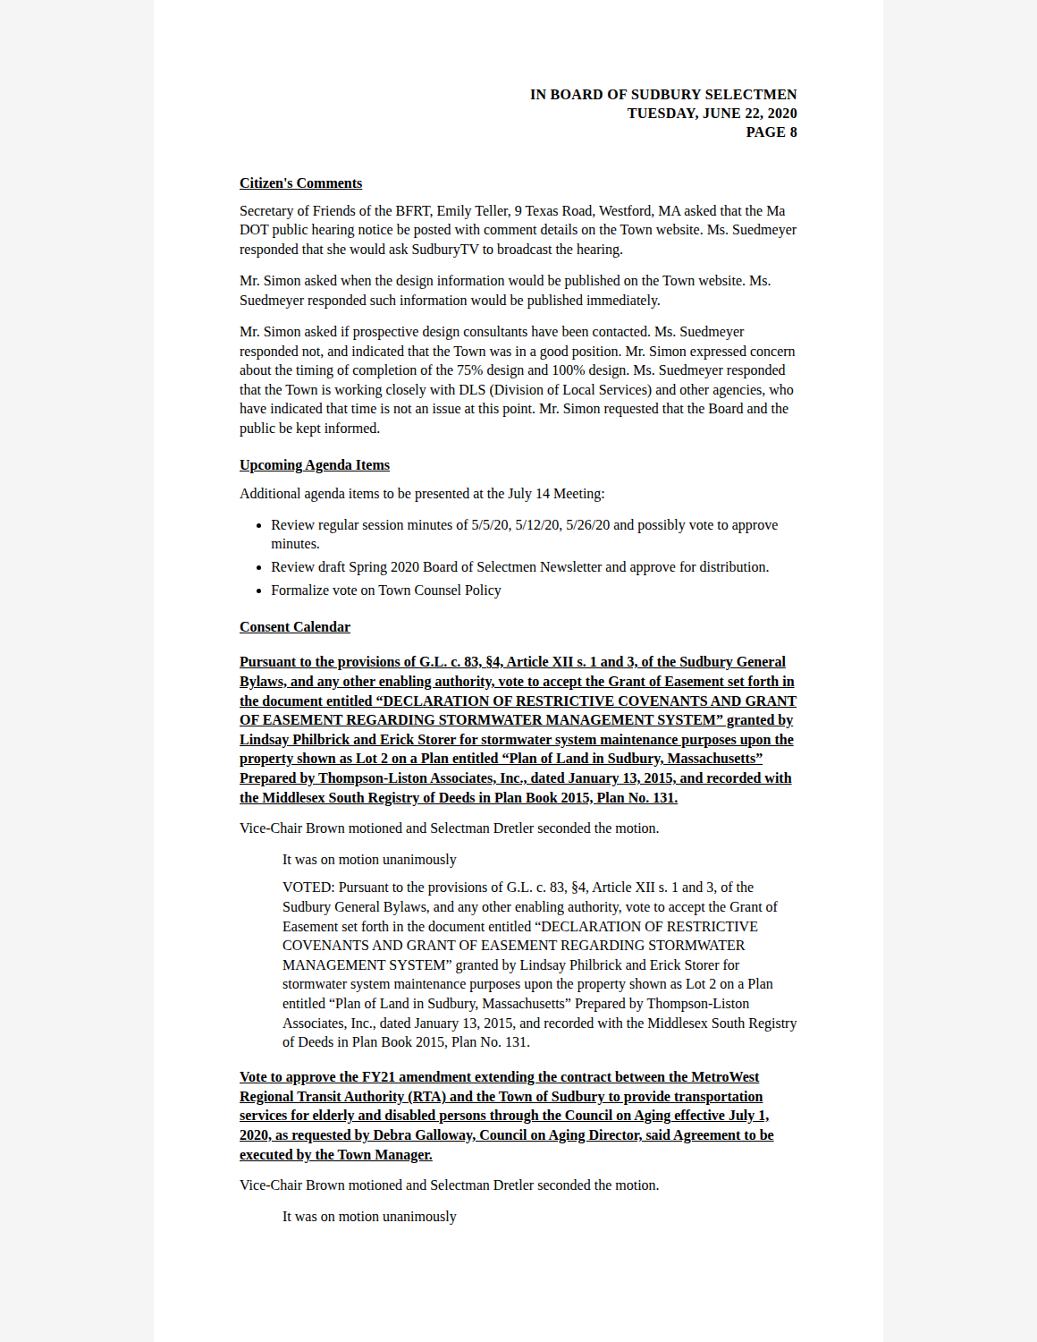IN BOARD OF SUDBURY SELECTMEN
TUESDAY, JUNE 22, 2020
PAGE 8
Citizen's Comments
Secretary of Friends of the BFRT, Emily Teller, 9 Texas Road, Westford, MA asked that the Ma DOT public hearing notice be posted with comment details on the Town website. Ms. Suedmeyer responded that she would ask SudburyTV to broadcast the hearing.
Mr. Simon asked when the design information would be published on the Town website. Ms. Suedmeyer responded such information would be published immediately.
Mr. Simon asked if prospective design consultants have been contacted. Ms. Suedmeyer responded not, and indicated that the Town was in a good position. Mr. Simon expressed concern about the timing of completion of the 75% design and 100% design. Ms. Suedmeyer responded that the Town is working closely with DLS (Division of Local Services) and other agencies, who have indicated that time is not an issue at this point. Mr. Simon requested that the Board and the public be kept informed.
Upcoming Agenda Items
Additional agenda items to be presented at the July 14 Meeting:
Review regular session minutes of 5/5/20, 5/12/20, 5/26/20 and possibly vote to approve minutes.
Review draft Spring 2020 Board of Selectmen Newsletter and approve for distribution.
Formalize vote on Town Counsel Policy
Consent Calendar
Pursuant to the provisions of G.L. c. 83, §4, Article XII s. 1 and 3, of the Sudbury General Bylaws, and any other enabling authority, vote to accept the Grant of Easement set forth in the document entitled “DECLARATION OF RESTRICTIVE COVENANTS AND GRANT OF EASEMENT REGARDING STORMWATER MANAGEMENT SYSTEM” granted by Lindsay Philbrick and Erick Storer for stormwater system maintenance purposes upon the property shown as Lot 2 on a Plan entitled “Plan of Land in Sudbury, Massachusetts” Prepared by Thompson-Liston Associates, Inc., dated January 13, 2015, and recorded with the Middlesex South Registry of Deeds in Plan Book 2015, Plan No. 131.
Vice-Chair Brown motioned and Selectman Dretler seconded the motion.
It was on motion unanimously
VOTED: Pursuant to the provisions of G.L. c. 83, §4, Article XII s. 1 and 3, of the Sudbury General Bylaws, and any other enabling authority, vote to accept the Grant of Easement set forth in the document entitled “DECLARATION OF RESTRICTIVE COVENANTS AND GRANT OF EASEMENT REGARDING STORMWATER MANAGEMENT SYSTEM” granted by Lindsay Philbrick and Erick Storer for stormwater system maintenance purposes upon the property shown as Lot 2 on a Plan entitled “Plan of Land in Sudbury, Massachusetts” Prepared by Thompson-Liston Associates, Inc., dated January 13, 2015, and recorded with the Middlesex South Registry of Deeds in Plan Book 2015, Plan No. 131.
Vote to approve the FY21 amendment extending the contract between the MetroWest Regional Transit Authority (RTA) and the Town of Sudbury to provide transportation services for elderly and disabled persons through the Council on Aging effective July 1, 2020, as requested by Debra Galloway, Council on Aging Director, said Agreement to be executed by the Town Manager.
Vice-Chair Brown motioned and Selectman Dretler seconded the motion.
It was on motion unanimously